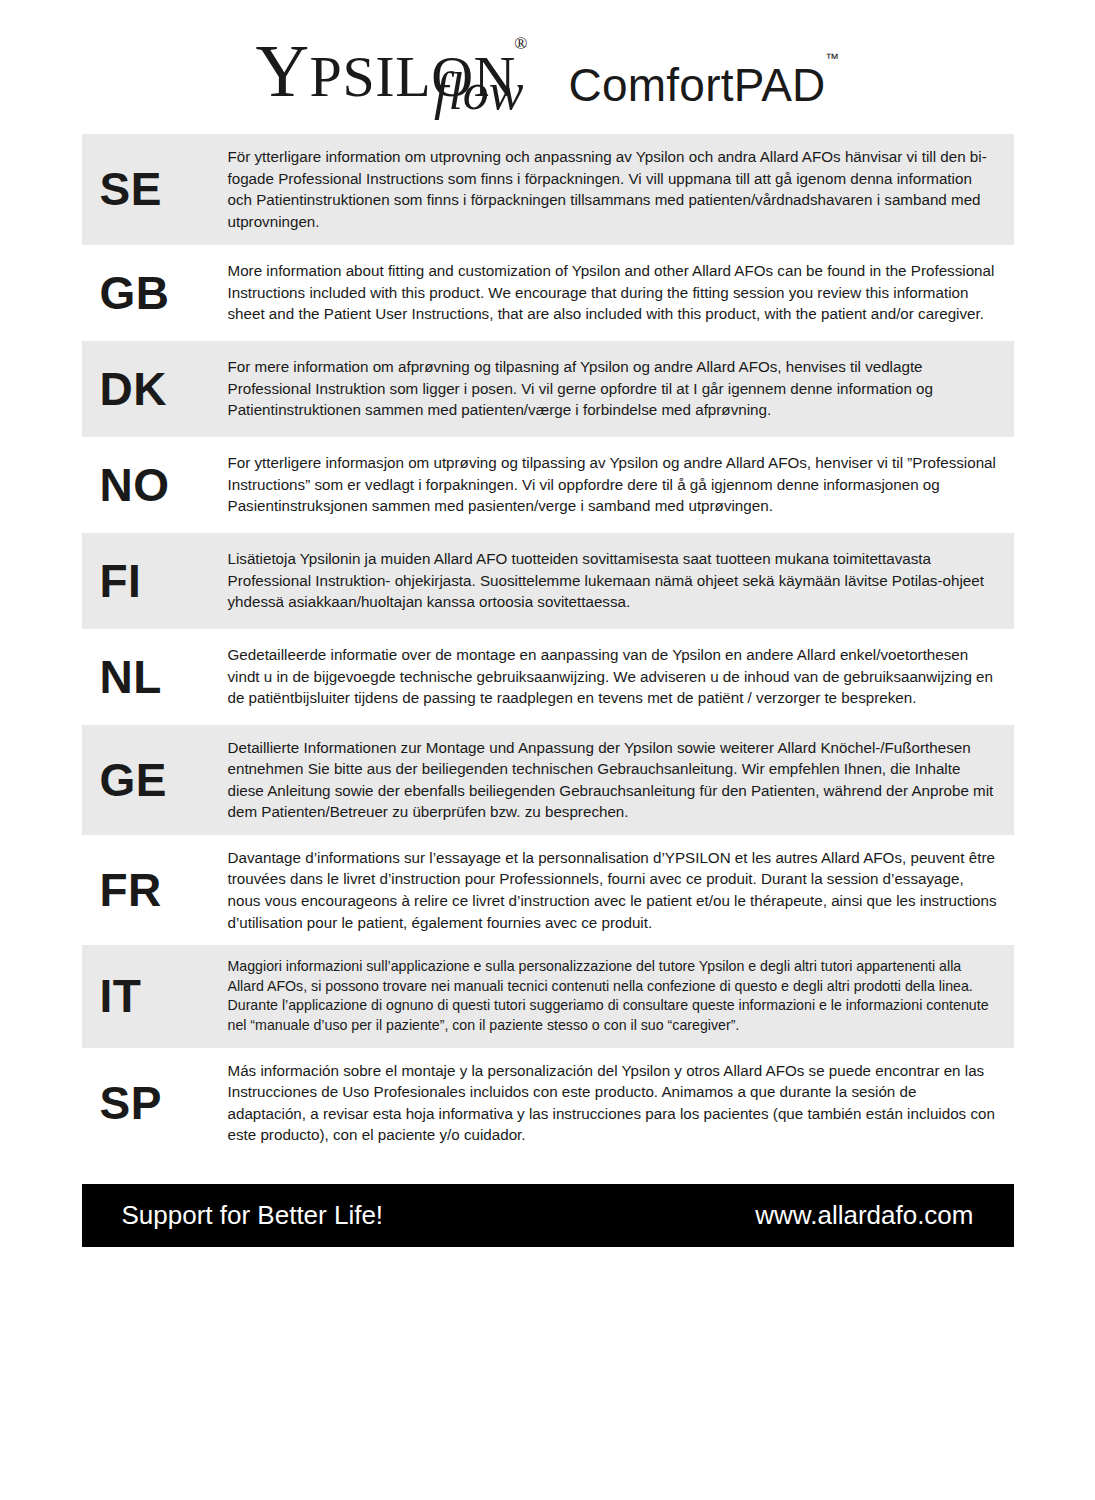YPSILON®flow ComfortPAD™
SE
För ytterligare information om utprovning och anpassning av Ypsilon och andra Allard AFOs hänvisar vi till den bifogade Professional Instructions som finns i förpackningen. Vi vill uppmana till att gå igenom denna information och Patientinstruktionen som finns i förpackningen tillsammans med patienten/vårdnadshavaren i samband med utprovningen.
GB
More information about fitting and customization of Ypsilon and other Allard AFOs can be found in the Professional Instructions included with this product. We encourage that during the fitting session you review this information sheet and the Patient User Instructions, that are also included with this product, with the patient and/or caregiver.
DK
For mere information om afprøvning og tilpasning af Ypsilon og andre Allard AFOs, henvises til vedlagte Professional Instruktion som ligger i posen. Vi vil gerne opfordre til at I går igennem denne information og Patientinstruktionen sammen med patienten/værge i forbindelse med afprøvning.
NO
For ytterligere informasjon om utprøving og tilpassing av Ypsilon og andre Allard AFOs, henviser vi til ”Professional Instructions” som er vedlagt i forpakningen. Vi vil oppfordre dere til å gå igjennom denne informasjonen og Pasientinstruksjonen sammen med pasienten/verge i samband med utprøvingen.
FI
Lisätietoja Ypsilonin ja muiden Allard AFO tuotteiden sovittamisesta saat tuotteen mukana toimitettavasta Professional Instruktion- ohjekirjasta. Suosittelemme lukemaan nämä ohjeet sekä käymään lävitse Potilas-ohjeet yhdessä asiakkaan/huoltajan kanssa ortoosia sovitettaessa.
NL
Gedetailleerde informatie over de montage en aanpassing van de Ypsilon en andere Allard enkel/voetorthesen vindt u in de bijgevoegde technische gebruiksaanwijzing. We adviseren u de inhoud van de gebruiksaanwijzing en de patiëntbijsluiter tijdens de passing te raadplegen en tevens met de patiënt / verzorger te bespreken.
GE
Detaillierte Informationen zur Montage und Anpassung der Ypsilon sowie weiterer Allard Knöchel-/Fußorthesen entnehmen Sie bitte aus der beiliegenden technischen Gebrauchsanleitung. Wir empfehlen Ihnen, die Inhalte diese Anleitung sowie der ebenfalls beiliegenden Gebrauchsanleitung für den Patienten, während der Anprobe mit dem Patienten/Betreuer zu überprüfen bzw. zu besprechen.
FR
Davantage d’informations sur l’essayage et la personnalisation d’YPSILON et les autres Allard AFOs, peuvent être trouvées dans le livret d’instruction pour Professionnels, fourni avec ce produit. Durant la session d’essayage, nous vous encourageons à relire ce livret d’instruction avec le patient et/ou le thérapeute, ainsi que les instructions d’utilisation pour le patient, également fournies avec ce produit.
IT
Maggiori informazioni sull’applicazione e sulla personalizzazione del tutore Ypsilon e degli altri tutori appartenenti alla Allard AFOs, si possono trovare nei manuali tecnici contenuti nella confezione di questo e degli altri prodotti della linea. Durante l’applicazione di ognuno di questi tutori suggeriamo di consultare queste informazioni e le informazioni contenute nel “manuale d’uso per il paziente”, con il paziente stesso o con il suo “caregiver”.
SP
Más información sobre el montaje y la personalización del Ypsilon y otros Allard AFOs se puede encontrar en las Instrucciones de Uso Profesionales incluidos con este producto. Animamos a que durante la sesión de adaptación, a revisar esta hoja informativa y las instrucciones para los pacientes (que también están incluidos con este producto), con el paciente y/o cuidador.
Support for Better Life! www.allardafo.com